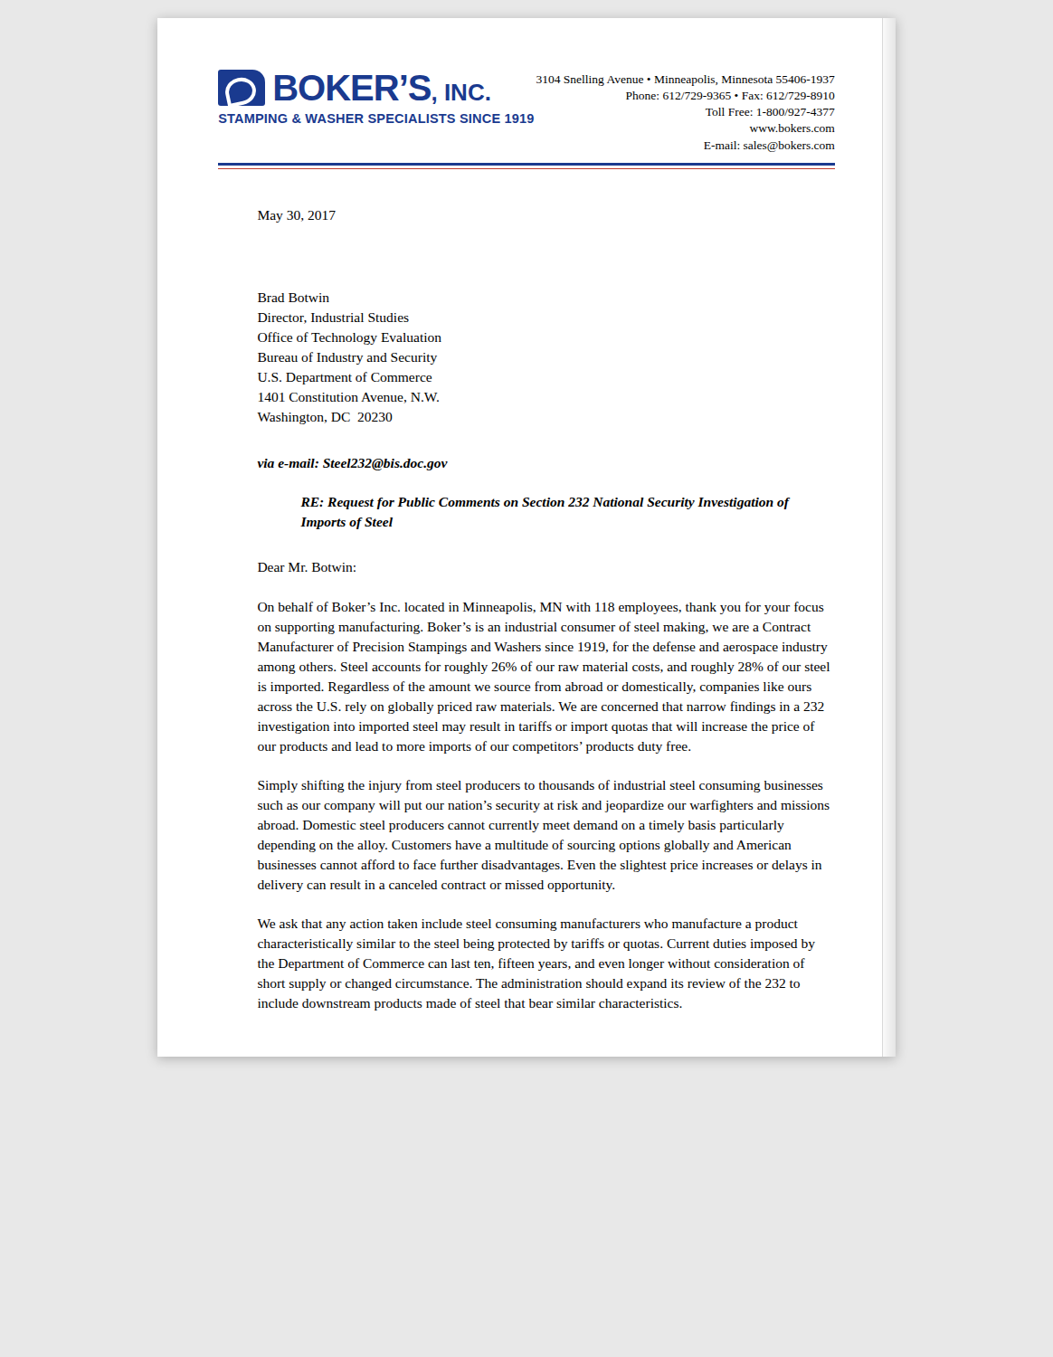BOKER’S, INC.
STAMPING & WASHER SPECIALISTS SINCE 1919
3104 Snelling Avenue • Minneapolis, Minnesota 55406-1937
Phone: 612/729-9365 • Fax: 612/729-8910
Toll Free: 1-800/927-4377
www.bokers.com
E-mail: sales@bokers.com
May 30, 2017
Brad Botwin
Director, Industrial Studies
Office of Technology Evaluation
Bureau of Industry and Security
U.S. Department of Commerce
1401 Constitution Avenue, N.W.
Washington, DC 20230
via e-mail: Steel232@bis.doc.gov
RE: Request for Public Comments on Section 232 National Security Investigation of Imports of Steel
Dear Mr. Botwin:
On behalf of Boker’s Inc. located in Minneapolis, MN with 118 employees, thank you for your focus on supporting manufacturing. Boker’s is an industrial consumer of steel making, we are a Contract Manufacturer of Precision Stampings and Washers since 1919, for the defense and aerospace industry among others. Steel accounts for roughly 26% of our raw material costs, and roughly 28% of our steel is imported. Regardless of the amount we source from abroad or domestically, companies like ours across the U.S. rely on globally priced raw materials. We are concerned that narrow findings in a 232 investigation into imported steel may result in tariffs or import quotas that will increase the price of our products and lead to more imports of our competitors’ products duty free.
Simply shifting the injury from steel producers to thousands of industrial steel consuming businesses such as our company will put our nation’s security at risk and jeopardize our warfighters and missions abroad. Domestic steel producers cannot currently meet demand on a timely basis particularly depending on the alloy. Customers have a multitude of sourcing options globally and American businesses cannot afford to face further disadvantages. Even the slightest price increases or delays in delivery can result in a canceled contract or missed opportunity.
We ask that any action taken include steel consuming manufacturers who manufacture a product characteristically similar to the steel being protected by tariffs or quotas. Current duties imposed by the Department of Commerce can last ten, fifteen years, and even longer without consideration of short supply or changed circumstance. The administration should expand its review of the 232 to include downstream products made of steel that bear similar characteristics.